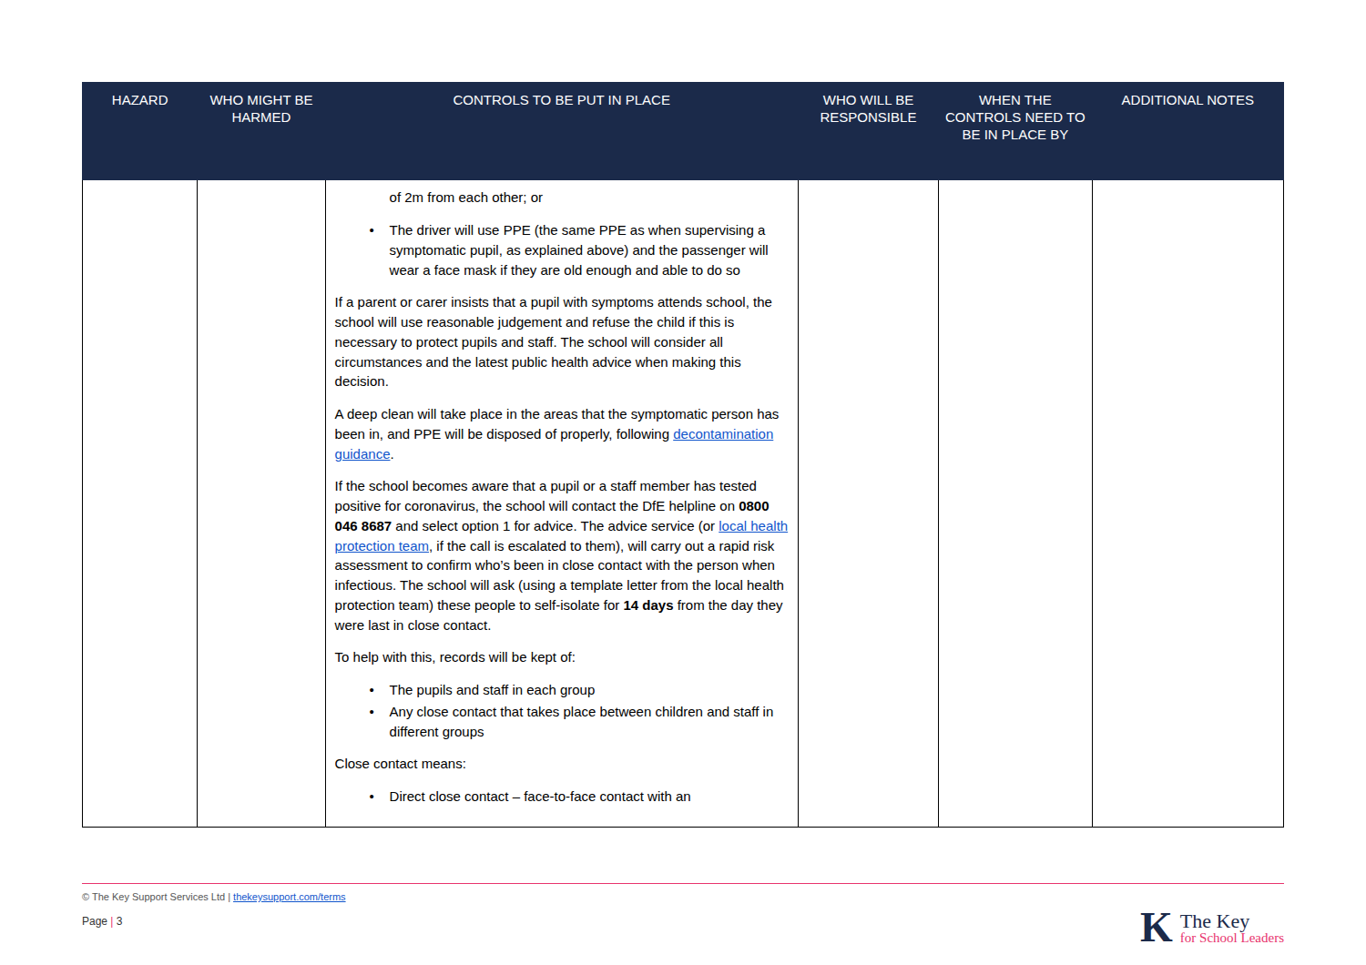| HAZARD | WHO MIGHT BE HARMED | CONTROLS TO BE PUT IN PLACE | WHO WILL BE RESPONSIBLE | WHEN THE CONTROLS NEED TO BE IN PLACE BY | ADDITIONAL NOTES |
| --- | --- | --- | --- | --- | --- |
| | | of 2m from each other; or The driver will use PPE (the same PPE as when supervising a symptomatic pupil, as explained above) and the passenger will wear a face mask if they are old enough and able to do so If a parent or carer insists that a pupil with symptoms attends school, the school will use reasonable judgement and refuse the child if this is necessary to protect pupils and staff. The school will consider all circumstances and the latest public health advice when making this decision. A deep clean will take place in the areas that the symptomatic person has been in, and PPE will be disposed of properly, following decontamination guidance . If the school becomes aware that a pupil or a staff member has tested positive for coronavirus, the school will contact the DfE helpline on 0800 046 8687 and select option 1 for advice. The advice service (or local health protection team , if the call is escalated to them), will carry out a rapid risk assessment to confirm who’s been in close contact with the person when infectious. The school will ask (using a template letter from the local health protection team) these people to self-isolate for 14 days from the day they were last in close contact. To help with this, records will be kept of: The pupils and staff in each group Any close contact that takes place between children and staff in different groups Close contact means: Direct close contact – face-to-face contact with an | | | |
© The Key Support Services Ltd | thekeysupport.com/terms
Page | 3
K
The Key
for School Leaders